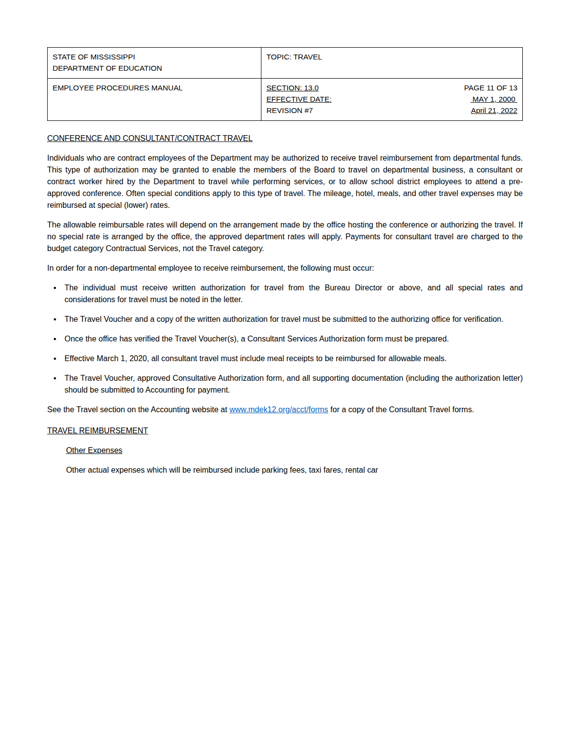| STATE OF MISSISSIPPI DEPARTMENT OF EDUCATION | TOPIC: TRAVEL |
| EMPLOYEE PROCEDURES MANUAL | SECTION: 13.0 PAGE 11 OF 13 EFFECTIVE DATE: MAY 1, 2000 REVISION #7 April 21, 2022 |
CONFERENCE AND CONSULTANT/CONTRACT TRAVEL
Individuals who are contract employees of the Department may be authorized to receive travel reimbursement from departmental funds. This type of authorization may be granted to enable the members of the Board to travel on departmental business, a consultant or contract worker hired by the Department to travel while performing services, or to allow school district employees to attend a pre-approved conference. Often special conditions apply to this type of travel. The mileage, hotel, meals, and other travel expenses may be reimbursed at special (lower) rates.
The allowable reimbursable rates will depend on the arrangement made by the office hosting the conference or authorizing the travel. If no special rate is arranged by the office, the approved department rates will apply. Payments for consultant travel are charged to the budget category Contractual Services, not the Travel category.
In order for a non-departmental employee to receive reimbursement, the following must occur:
The individual must receive written authorization for travel from the Bureau Director or above, and all special rates and considerations for travel must be noted in the letter.
The Travel Voucher and a copy of the written authorization for travel must be submitted to the authorizing office for verification.
Once the office has verified the Travel Voucher(s), a Consultant Services Authorization form must be prepared.
Effective March 1, 2020, all consultant travel must include meal receipts to be reimbursed for allowable meals.
The Travel Voucher, approved Consultative Authorization form, and all supporting documentation (including the authorization letter) should be submitted to Accounting for payment.
See the Travel section on the Accounting website at www.mdek12.org/acct/forms for a copy of the Consultant Travel forms.
TRAVEL REIMBURSEMENT
Other Expenses
Other actual expenses which will be reimbursed include parking fees, taxi fares, rental car